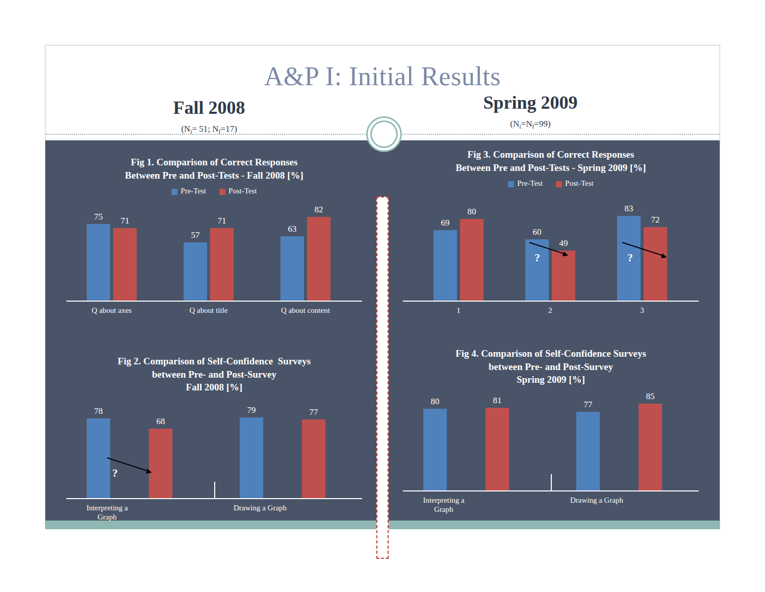A&P I: Initial Results
Fall 2008
(Ni= 51; Nf=17)
Spring 2009
(Ni=Nf=99)
Fig 1. Comparison of Correct Responses
Between Pre and Post-Tests - Fall 2008 [%]
Pre-Test
Post-Test
75
71
57
71
63
82
Q about axes Q about title Q about content
Fig 3. Comparison of Correct Responses
Between Pre and Post-Tests - Spring 2009 [%]
Pre-Test
Post-Test
69
80
60
49
83
72
?
?
1 2 3
Fig 2. Comparison of Self-Confidence Surveys
between Pre- and Post-Survey
Fall 2008 [%]
78
68
79
77
?
Interpreting a
Graph Drawing a Graph
Fig 4. Comparison of Self-Confidence Surveys
between Pre- and Post-Survey
Spring 2009 [%]
80
81
77
85
Interpreting a
Graph Drawing a Graph